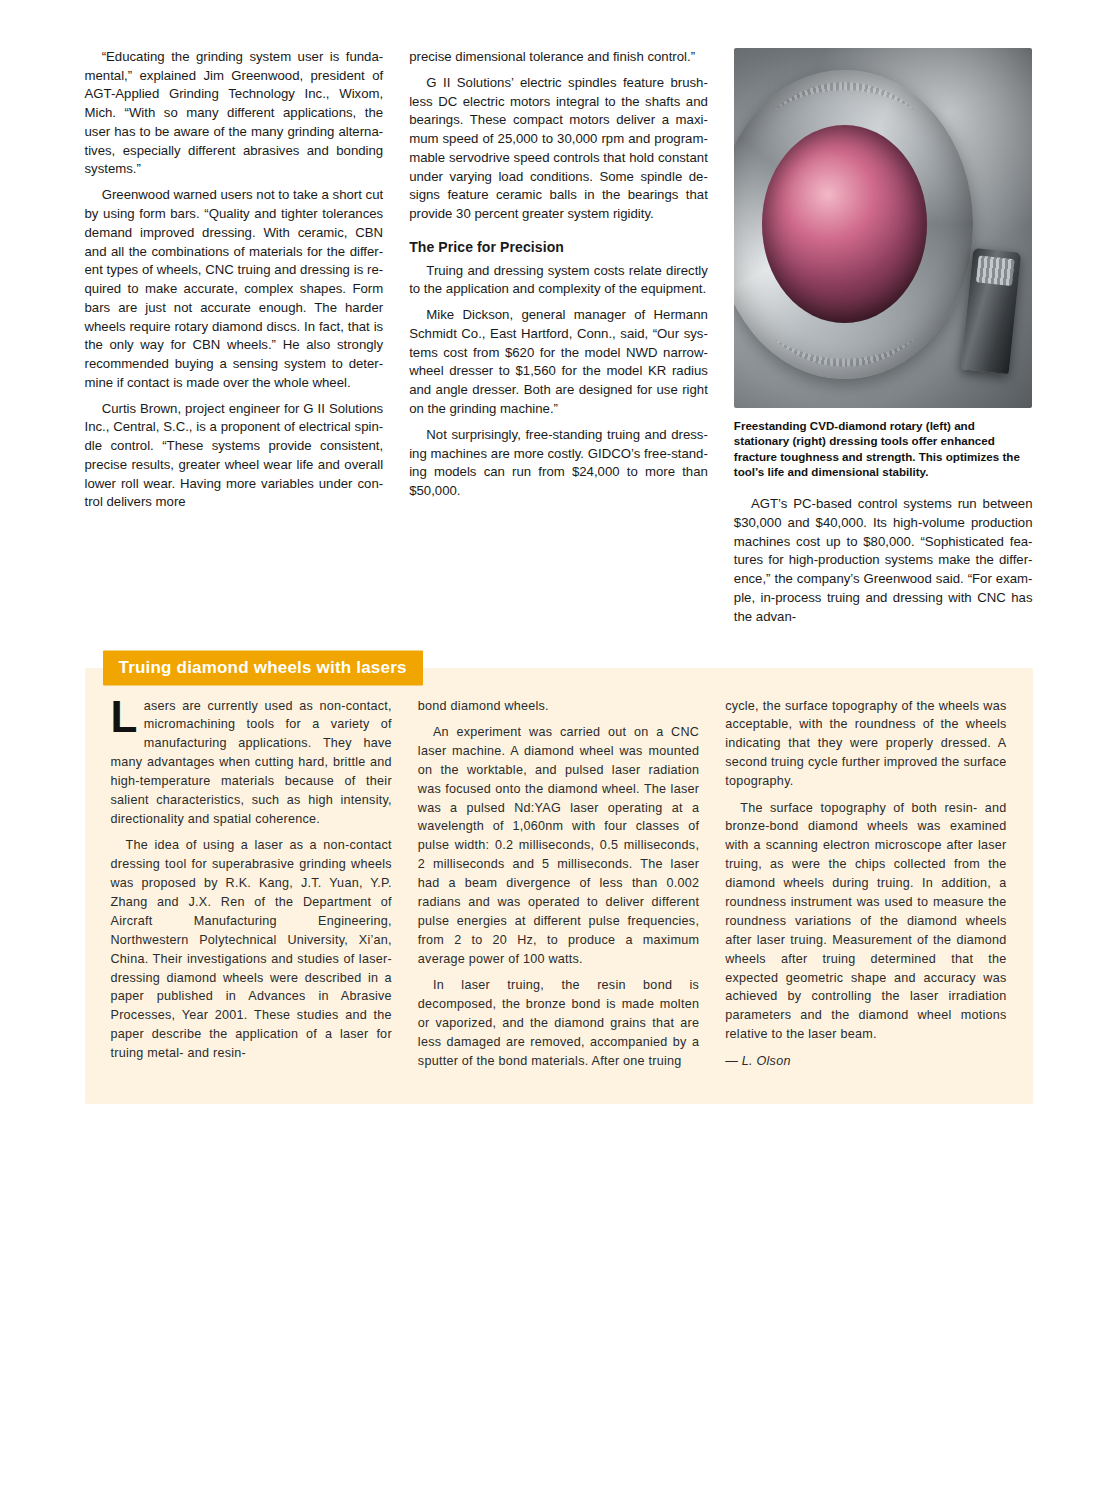“Educating the grinding system user is fundamental,” explained Jim Greenwood, president of AGT-Applied Grinding Technology Inc., Wixom, Mich. “With so many different applications, the user has to be aware of the many grinding alternatives, especially different abrasives and bonding systems.”
Greenwood warned users not to take a short cut by using form bars. “Quality and tighter tolerances demand improved dressing. With ceramic, CBN and all the combinations of materials for the different types of wheels, CNC truing and dressing is required to make accurate, complex shapes. Form bars are just not accurate enough. The harder wheels require rotary diamond discs. In fact, that is the only way for CBN wheels.” He also strongly recommended buying a sensing system to determine if contact is made over the whole wheel.
Curtis Brown, project engineer for G II Solutions Inc., Central, S.C., is a proponent of electrical spindle control. “These systems provide consistent, precise results, greater wheel wear life and overall lower roll wear. Having more variables under control delivers more
precise dimensional tolerance and finish control.”
G II Solutions’ electric spindles feature brushless DC electric motors integral to the shafts and bearings. These compact motors deliver a maximum speed of 25,000 to 30,000 rpm and programmable servodrive speed controls that hold constant under varying load conditions. Some spindle designs feature ceramic balls in the bearings that provide 30 percent greater system rigidity.
The Price for Precision
Truing and dressing system costs relate directly to the application and complexity of the equipment.
Mike Dickson, general manager of Hermann Schmidt Co., East Hartford, Conn., said, “Our systems cost from $620 for the model NWD narrow-wheel dresser to $1,560 for the model KR radius and angle dresser. Both are designed for use right on the grinding machine.”
Not surprisingly, free-standing truing and dressing machines are more costly. GIDCO’s free-standing models can run from $24,000 to more than $50,000.
Freestanding CVD-diamond rotary (left) and stationary (right) dressing tools offer enhanced fracture toughness and strength. This optimizes the tool’s life and dimensional stability.
AGT’s PC-based control systems run between $30,000 and $40,000. Its high-volume production machines cost up to $80,000. “Sophisticated features for high-production systems make the difference,” the company’s Greenwood said. “For example, in-process truing and dressing with CNC has the advan-
Truing diamond wheels with lasers
Lasers are currently used as non-contact, micromachining tools for a variety of manufacturing applications. They have many advantages when cutting hard, brittle and high-temperature materials because of their salient characteristics, such as high intensity, directionality and spatial coherence.
The idea of using a laser as a non-contact dressing tool for superabrasive grinding wheels was proposed by R.K. Kang, J.T. Yuan, Y.P. Zhang and J.X. Ren of the Department of Aircraft Manufacturing Engineering, Northwestern Polytechnical University, Xi’an, China. Their investigations and studies of laser-dressing diamond wheels were described in a paper published in Advances in Abrasive Processes, Year 2001. These studies and the paper describe the application of a laser for truing metal- and resin-
bond diamond wheels.
An experiment was carried out on a CNC laser machine. A diamond wheel was mounted on the worktable, and pulsed laser radiation was focused onto the diamond wheel. The laser was a pulsed Nd:YAG laser operating at a wavelength of 1,060nm with four classes of pulse width: 0.2 milliseconds, 0.5 milliseconds, 2 milliseconds and 5 milliseconds. The laser had a beam divergence of less than 0.002 radians and was operated to deliver different pulse energies at different pulse frequencies, from 2 to 20 Hz, to produce a maximum average power of 100 watts.
In laser truing, the resin bond is decomposed, the bronze bond is made molten or vaporized, and the diamond grains that are less damaged are removed, accompanied by a sputter of the bond materials. After one truing
cycle, the surface topography of the wheels was acceptable, with the roundness of the wheels indicating that they were properly dressed. A second truing cycle further improved the surface topography.
The surface topography of both resin- and bronze-bond diamond wheels was examined with a scanning electron microscope after laser truing, as were the chips collected from the diamond wheels during truing. In addition, a roundness instrument was used to measure the roundness variations of the diamond wheels after laser truing. Measurement of the diamond wheels after truing determined that the expected geometric shape and accuracy was achieved by controlling the laser irradiation parameters and the diamond wheel motions relative to the laser beam.
— L. Olson